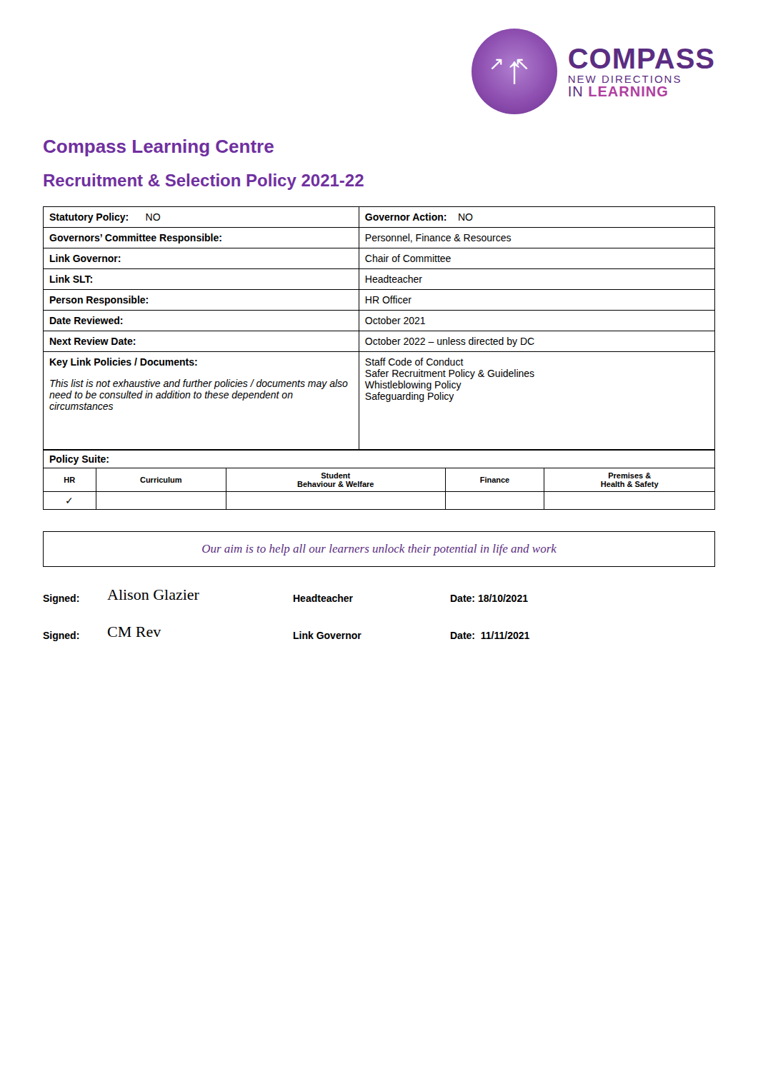COMPASS
NEW DIRECTIONS
IN LEARNING
Compass Learning Centre
Recruitment & Selection Policy 2021-22
| Statutory Policy: NO | Governor Action: NO |
| Governors’ Committee Responsible: | Personnel, Finance & Resources |
| Link Governor: | Chair of Committee |
| Link SLT: | Headteacher |
| Person Responsible: | HR Officer |
| Date Reviewed: | October 2021 |
| Next Review Date: | October 2022 – unless directed by DC |
| Key Link Policies / Documents: This list is not exhaustive and further policies / documents may also need to be consulted in addition to these dependent on circumstances | Staff Code of Conduct Safer Recruitment Policy & Guidelines Whistleblowing Policy Safeguarding Policy |
Policy Suite:
| HR | Curriculum | Student Behaviour & Welfare | Finance | Premises & Health & Safety |
| ✓ | | | | |
Our aim is to help all our learners unlock their potential in life and work
Signed:
Alison Glazier
Headteacher
Date: 18/10/2021
Signed:
CM Rev
Link Governor
Date: 11/11/2021